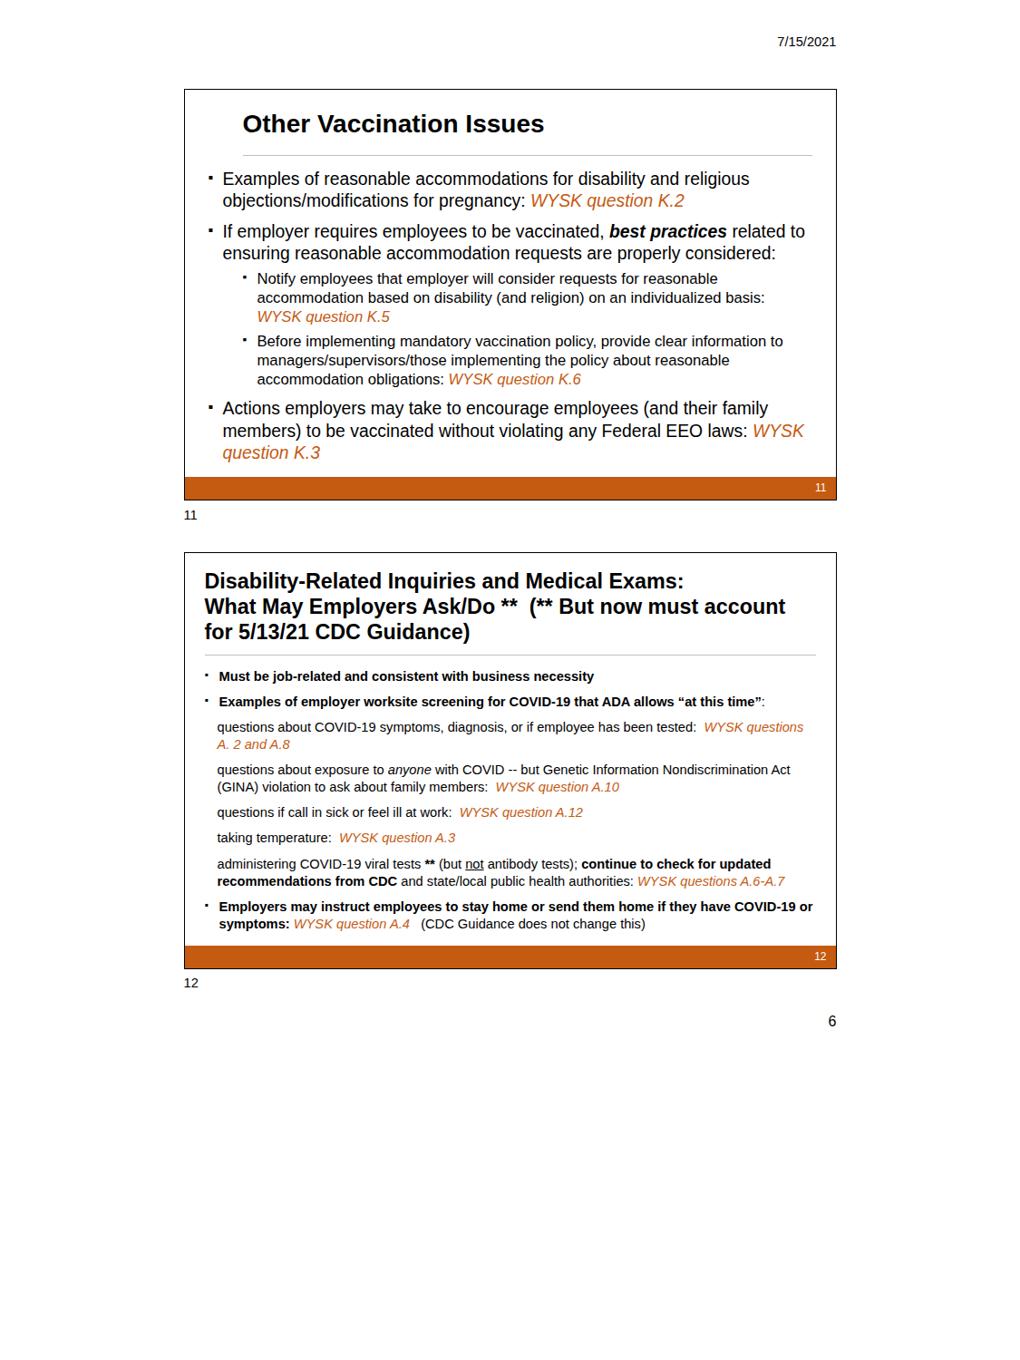7/15/2021
Other Vaccination Issues
Examples of reasonable accommodations for disability and religious objections/modifications for pregnancy: WYSK question K.2
If employer requires employees to be vaccinated, best practices related to ensuring reasonable accommodation requests are properly considered:
Notify employees that employer will consider requests for reasonable accommodation based on disability (and religion) on an individualized basis: WYSK question K.5
Before implementing mandatory vaccination policy, provide clear information to managers/supervisors/those implementing the policy about reasonable accommodation obligations: WYSK question K.6
Actions employers may take to encourage employees (and their family members) to be vaccinated without violating any Federal EEO laws: WYSK question K.3
11
11
Disability-Related Inquiries and Medical Exams:
What May Employers Ask/Do ** (** But now must account for 5/13/21 CDC Guidance)
Must be job-related and consistent with business necessity
Examples of employer worksite screening for COVID-19 that ADA allows “at this time”:
questions about COVID-19 symptoms, diagnosis, or if employee has been tested: WYSK questions A. 2 and A.8
questions about exposure to anyone with COVID -- but Genetic Information Nondiscrimination Act (GINA) violation to ask about family members: WYSK question A.10
questions if call in sick or feel ill at work: WYSK question A.12
taking temperature: WYSK question A.3
administering COVID-19 viral tests ** (but not antibody tests); continue to check for updated recommendations from CDC and state/local public health authorities: WYSK questions A.6-A.7
Employers may instruct employees to stay home or send them home if they have COVID-19 or symptoms: WYSK question A.4 (CDC Guidance does not change this)
12
12
6